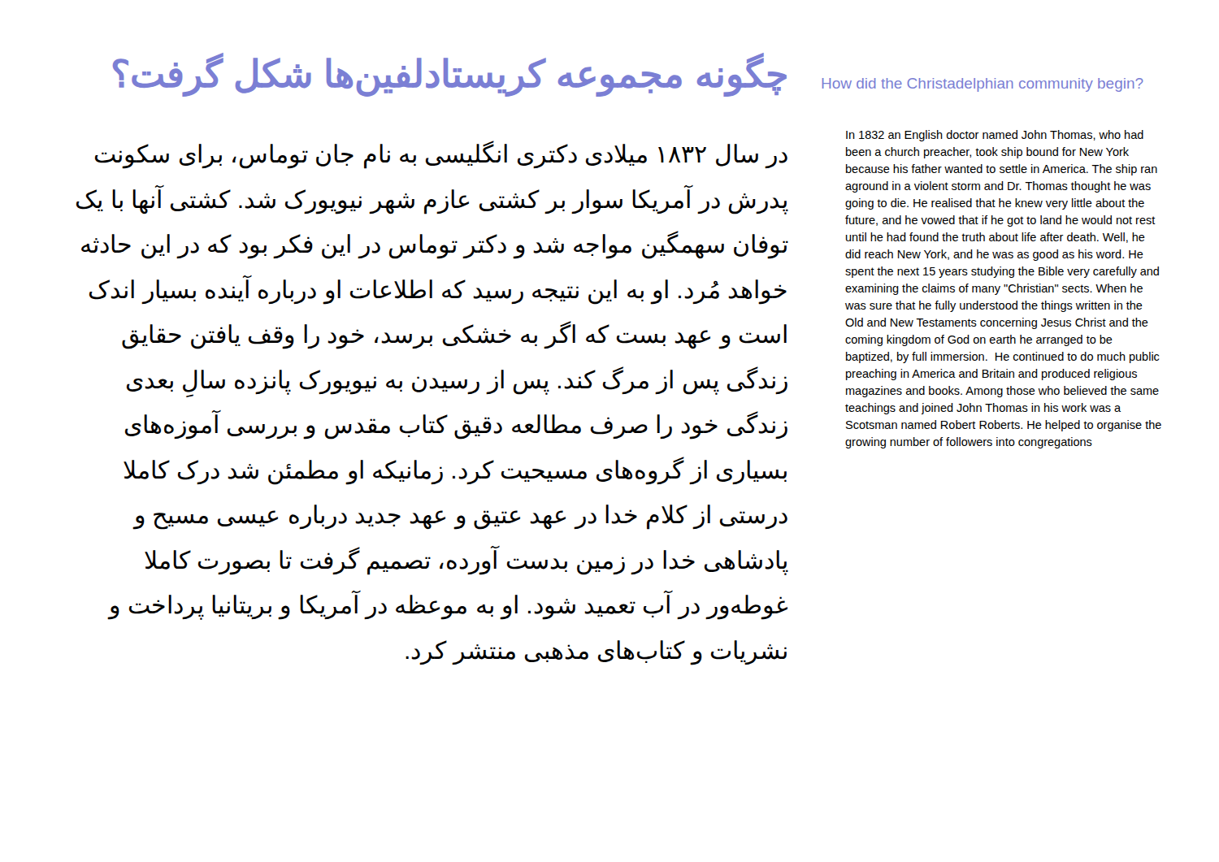How did the Christadelphian community begin?
In 1832 an English doctor named John Thomas, who had been a church preacher, took ship bound for New York because his father wanted to settle in America. The ship ran aground in a violent storm and Dr. Thomas thought he was going to die. He realised that he knew very little about the future, and he vowed that if he got to land he would not rest until he had found the truth about life after death. Well, he did reach New York, and he was as good as his word. He spent the next 15 years studying the Bible very carefully and examining the claims of many "Christian" sects. When he was sure that he fully understood the things written in the Old and New Testaments concerning Jesus Christ and the coming kingdom of God on earth he arranged to be baptized, by full immersion. He continued to do much public preaching in America and Britain and produced religious magazines and books. Among those who believed the same teachings and joined John Thomas in his work was a Scotsman named Robert Roberts. He helped to organise the growing number of followers into congregations
چگونه مجموعه کریستادلفین‌ها شکل گرفت؟
در سال ۱۸۳۲ میلادی دکتری انگلیسی به نام جان توماس، برای سکونت پدرش در آمریکا سوار بر کشتی عازم شهر نیویورک شد. کشتی آنها با یک توفان سهمگین مواجه شد و دکتر توماس در این فکر بود که در این حادثه خواهد مُرد. او به این نتیجه رسید که اطلاعات او درباره آینده بسیار اندک است و عهد بست که اگر به خشکی برسد، خود را وقف یافتن حقایق زندگی پس از مرگ کند. پس از رسیدن به نیویورک پانزده سالِ بعدی زندگی خود را صرف مطالعه دقیق کتاب مقدس و بررسی آموزه‌های بسیاری از گروه‌های مسیحیت کرد. زمانیکه او مطمئن شد درک کاملا درستی از کلام خدا در عهد عتیق و عهد جدید درباره عیسی مسیح و پادشاهی خدا در زمین بدست آورده، تصمیم گرفت تا بصورت کاملا غوطه‌ور در آب تعمید شود. او به موعظه در آمریکا و بریتانیا پرداخت و نشریات و کتاب‌های مذهبی منتشر کرد.